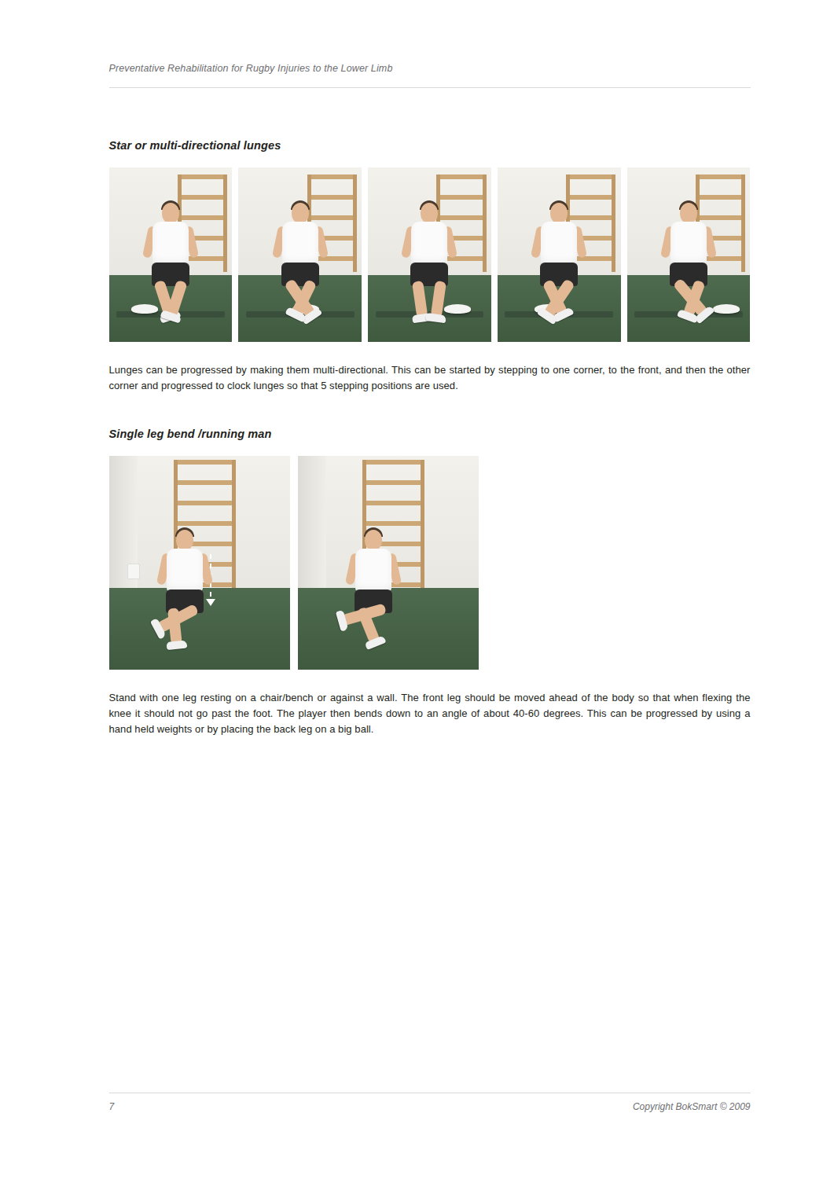Preventative Rehabilitation for Rugby Injuries to the Lower Limb
Star or multi-directional lunges
Lunges can be progressed by making them multi-directional. This can be started by stepping to one corner, to the front, and then the other corner and progressed to clock lunges so that 5 stepping positions are used.
Single leg bend /running man
Stand with one leg resting on a chair/bench or against a wall. The front leg should be moved ahead of the body so that when flexing the knee it should not go past the foot. The player then bends down to an angle of about 40-60 degrees. This can be progressed by using a hand held weights or by placing the back leg on a big ball.
7 Copyright BokSmart © 2009